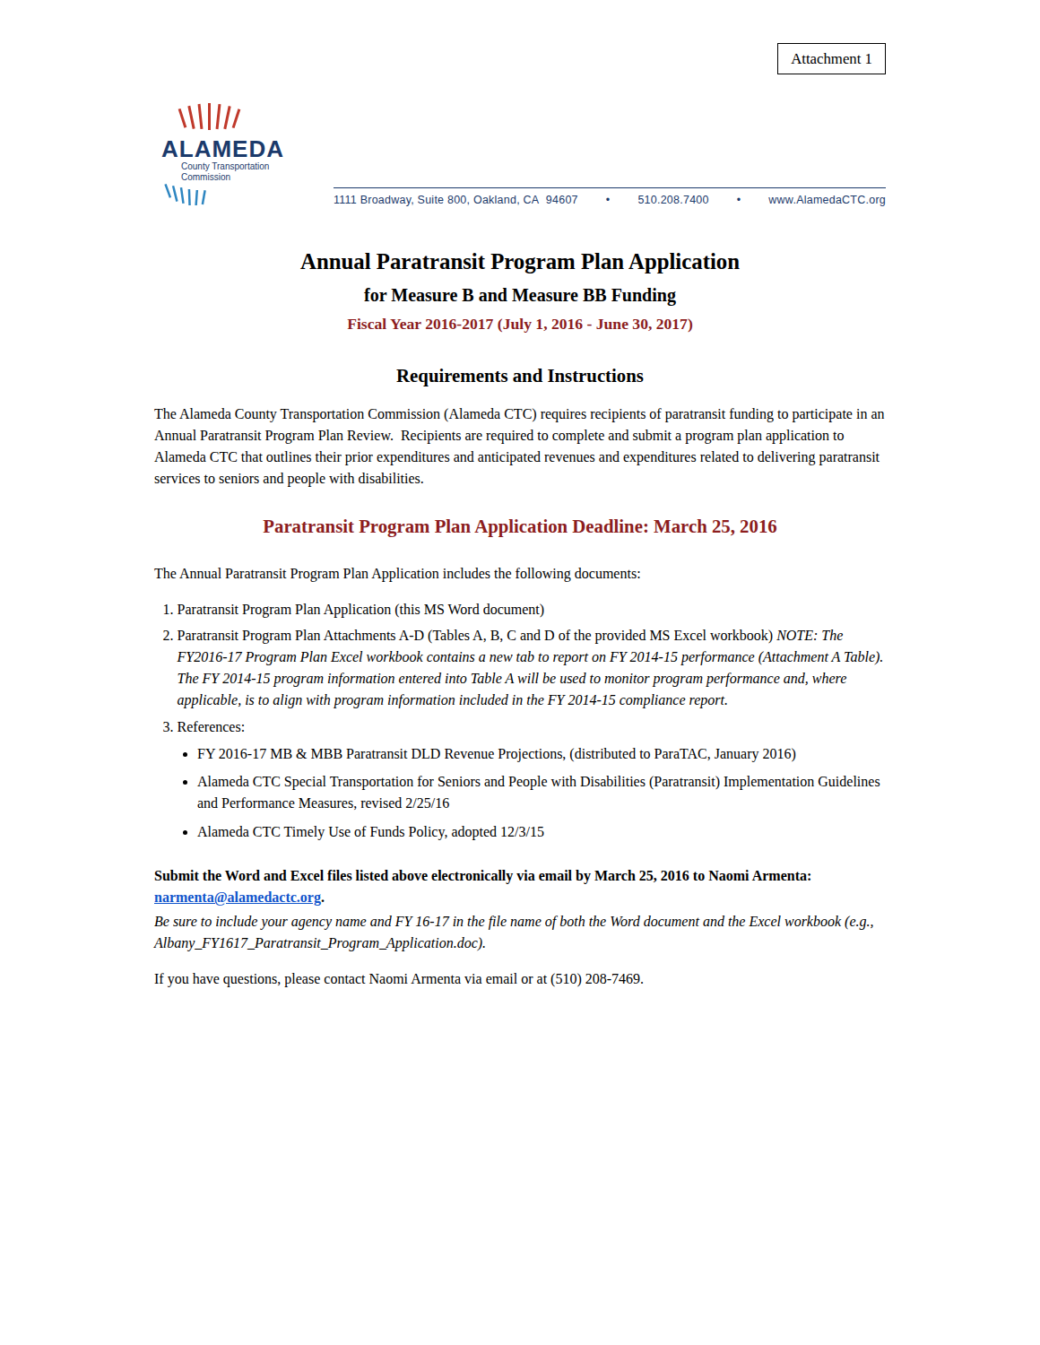Attachment 1
ALAMEDA County Transportation Commission
1111 Broadway, Suite 800, Oakland, CA 94607 • 510.208.7400 • www.AlamedaCTC.org
Annual Paratransit Program Plan Application
for Measure B and Measure BB Funding
Fiscal Year 2016-2017 (July 1, 2016 - June 30, 2017)
Requirements and Instructions
The Alameda County Transportation Commission (Alameda CTC) requires recipients of paratransit funding to participate in an Annual Paratransit Program Plan Review. Recipients are required to complete and submit a program plan application to Alameda CTC that outlines their prior expenditures and anticipated revenues and expenditures related to delivering paratransit services to seniors and people with disabilities.
Paratransit Program Plan Application Deadline: March 25, 2016
The Annual Paratransit Program Plan Application includes the following documents:
Paratransit Program Plan Application (this MS Word document)
Paratransit Program Plan Attachments A-D (Tables A, B, C and D of the provided MS Excel workbook) NOTE: The FY2016-17 Program Plan Excel workbook contains a new tab to report on FY 2014-15 performance (Attachment A Table). The FY 2014-15 program information entered into Table A will be used to monitor program performance and, where applicable, is to align with program information included in the FY 2014-15 compliance report.
References:
FY 2016-17 MB & MBB Paratransit DLD Revenue Projections, (distributed to ParaTAC, January 2016)
Alameda CTC Special Transportation for Seniors and People with Disabilities (Paratransit) Implementation Guidelines and Performance Measures, revised 2/25/16
Alameda CTC Timely Use of Funds Policy, adopted 12/3/15
Submit the Word and Excel files listed above electronically via email by March 25, 2016 to Naomi Armenta: narmenta@alamedactc.org.
Be sure to include your agency name and FY 16-17 in the file name of both the Word document and the Excel workbook (e.g., Albany_FY1617_Paratransit_Program_Application.doc).
If you have questions, please contact Naomi Armenta via email or at (510) 208-7469.